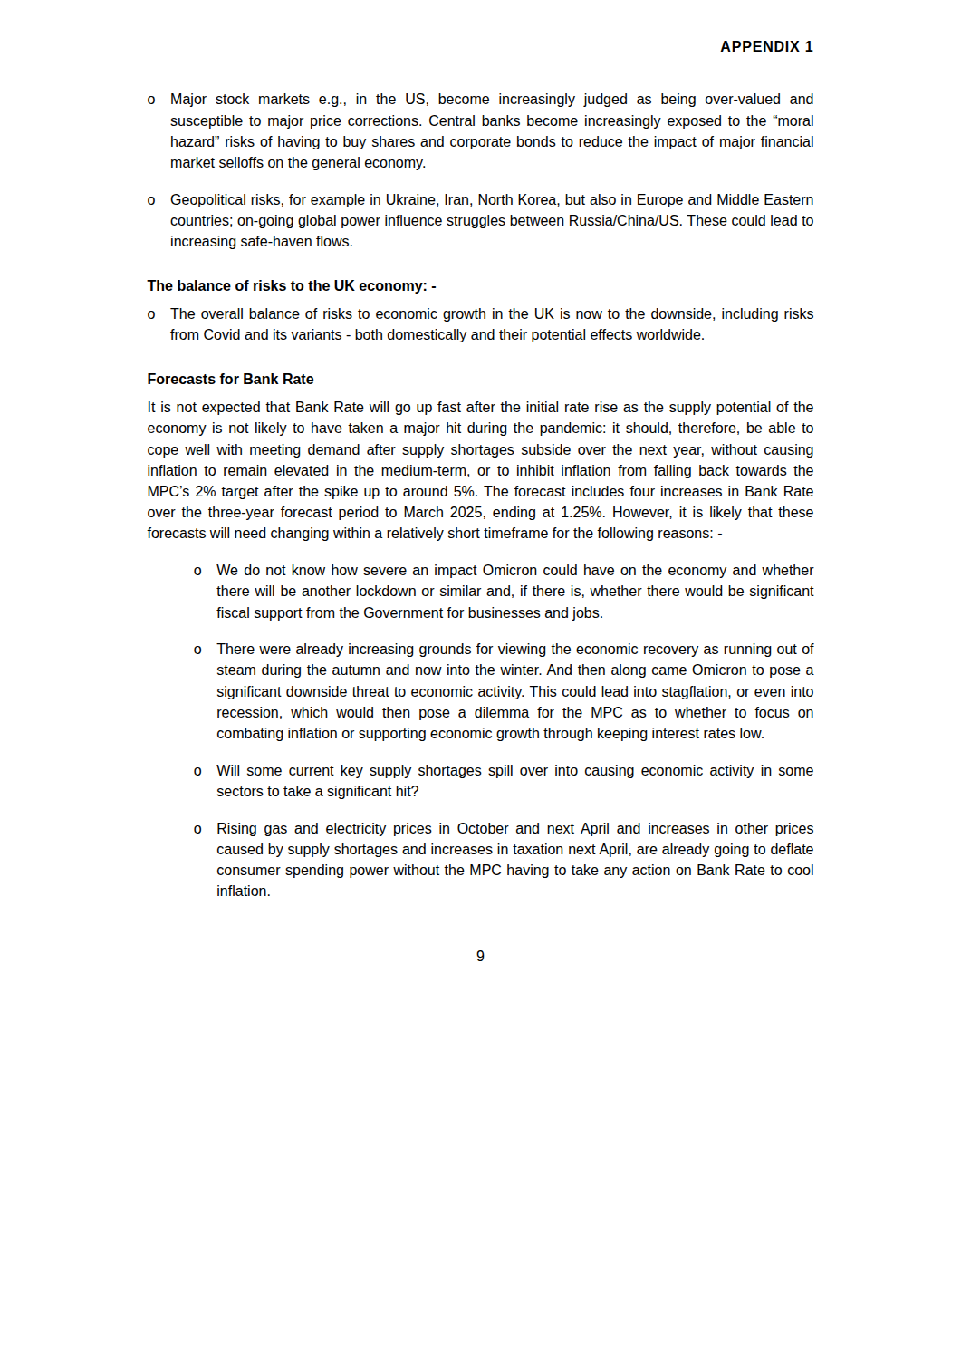APPENDIX 1
Major stock markets e.g., in the US, become increasingly judged as being over-valued and susceptible to major price corrections. Central banks become increasingly exposed to the “moral hazard” risks of having to buy shares and corporate bonds to reduce the impact of major financial market selloffs on the general economy.
Geopolitical risks, for example in Ukraine, Iran, North Korea, but also in Europe and Middle Eastern countries; on-going global power influence struggles between Russia/China/US. These could lead to increasing safe-haven flows.
The balance of risks to the UK economy: -
The overall balance of risks to economic growth in the UK is now to the downside, including risks from Covid and its variants - both domestically and their potential effects worldwide.
Forecasts for Bank Rate
It is not expected that Bank Rate will go up fast after the initial rate rise as the supply potential of the economy is not likely to have taken a major hit during the pandemic: it should, therefore, be able to cope well with meeting demand after supply shortages subside over the next year, without causing inflation to remain elevated in the medium-term, or to inhibit inflation from falling back towards the MPC’s 2% target after the spike up to around 5%. The forecast includes four increases in Bank Rate over the three-year forecast period to March 2025, ending at 1.25%. However, it is likely that these forecasts will need changing within a relatively short timeframe for the following reasons: -
We do not know how severe an impact Omicron could have on the economy and whether there will be another lockdown or similar and, if there is, whether there would be significant fiscal support from the Government for businesses and jobs.
There were already increasing grounds for viewing the economic recovery as running out of steam during the autumn and now into the winter. And then along came Omicron to pose a significant downside threat to economic activity. This could lead into stagflation, or even into recession, which would then pose a dilemma for the MPC as to whether to focus on combating inflation or supporting economic growth through keeping interest rates low.
Will some current key supply shortages spill over into causing economic activity in some sectors to take a significant hit?
Rising gas and electricity prices in October and next April and increases in other prices caused by supply shortages and increases in taxation next April, are already going to deflate consumer spending power without the MPC having to take any action on Bank Rate to cool inflation.
9